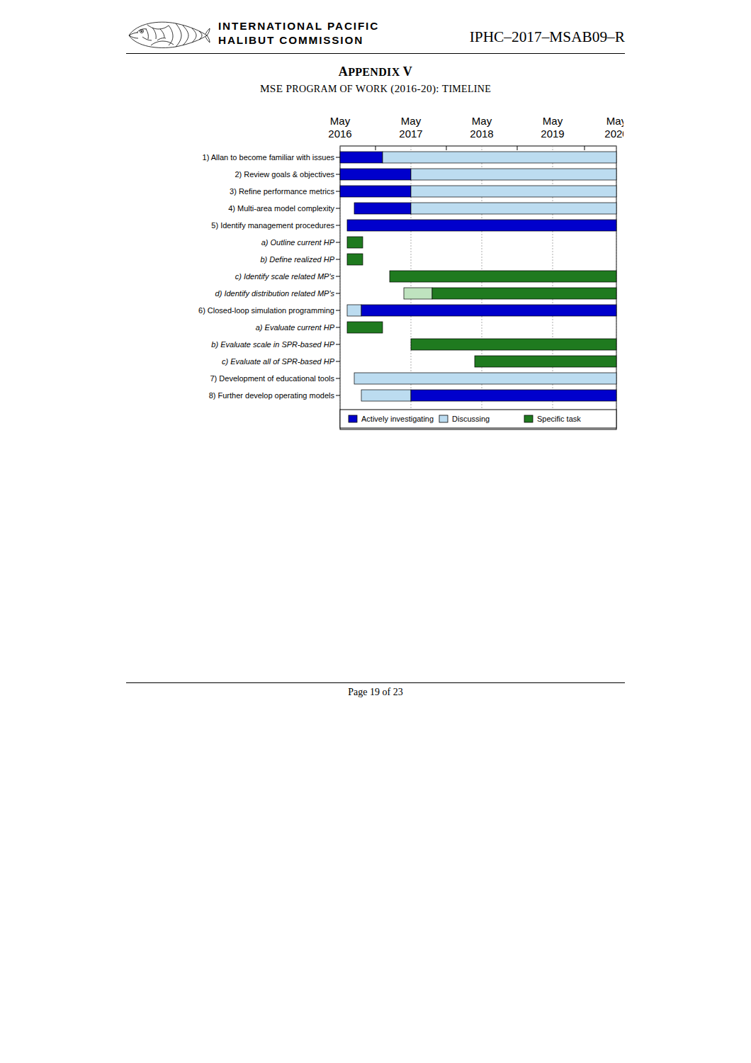International Pacific
Halibut Commission
IPHC–2017–MSAB09–R
APPENDIX V
MSE PROGRAM OF WORK (2016-20): TIMELINE
May 2016 May 2017 May 2018 May 2019 May 2020 1) Allan to become familiar with issues 2) Review goals & objectives 3) Refine performance metrics 4) Multi-area model complexity 5) Identify management procedures a) Outline current HP b) Define realized HP c) Identify scale related MP's d) Identify distribution related MP's 6) Closed-loop simulation programming a) Evaluate current HP b) Evaluate scale in SPR-based HP c) Evaluate all of SPR-based HP 7) Development of educational tools 8) Further develop operating models Actively investigating Discussing Specific task
Page 19 of 23